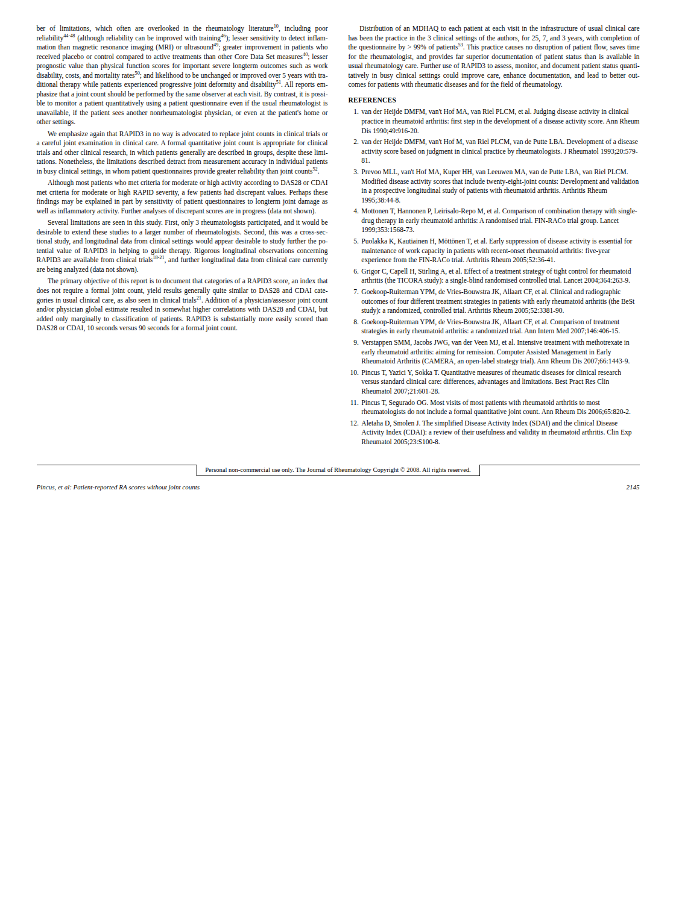ber of limitations, which often are overlooked in the rheumatology literature10, including poor reliability44-48 (although reliability can be improved with training46); lesser sensitivity to detect inflammation than magnetic resonance imaging (MRI) or ultrasound49; greater improvement in patients who received placebo or control compared to active treatments than other Core Data Set measures40; lesser prognostic value than physical function scores for important severe longterm outcomes such as work disability, costs, and mortality rates50; and likelihood to be unchanged or improved over 5 years with traditional therapy while patients experienced progressive joint deformity and disability51. All reports emphasize that a joint count should be performed by the same observer at each visit. By contrast, it is possible to monitor a patient quantitatively using a patient questionnaire even if the usual rheumatologist is unavailable, if the patient sees another nonrheumatologist physician, or even at the patient's home or other settings.
We emphasize again that RAPID3 in no way is advocated to replace joint counts in clinical trials or a careful joint examination in clinical care. A formal quantitative joint count is appropriate for clinical trials and other clinical research, in which patients generally are described in groups, despite these limitations. Nonetheless, the limitations described detract from measurement accuracy in individual patients in busy clinical settings, in whom patient questionnaires provide greater reliability than joint counts52.
Although most patients who met criteria for moderate or high activity according to DAS28 or CDAI met criteria for moderate or high RAPID severity, a few patients had discrepant values. Perhaps these findings may be explained in part by sensitivity of patient questionnaires to longterm joint damage as well as inflammatory activity. Further analyses of discrepant scores are in progress (data not shown).
Several limitations are seen in this study. First, only 3 rheumatologists participated, and it would be desirable to extend these studies to a larger number of rheumatologists. Second, this was a cross-sectional study, and longitudinal data from clinical settings would appear desirable to study further the potential value of RAPID3 in helping to guide therapy. Rigorous longitudinal observations concerning RAPID3 are available from clinical trials18-21, and further longitudinal data from clinical care currently are being analyzed (data not shown).
The primary objective of this report is to document that categories of a RAPID3 score, an index that does not require a formal joint count, yield results generally quite similar to DAS28 and CDAI categories in usual clinical care, as also seen in clinical trials21. Addition of a physician/assessor joint count and/or physician global estimate resulted in somewhat higher correlations with DAS28 and CDAI, but added only marginally to classification of patients. RAPID3 is substantially more easily scored than DAS28 or CDAI, 10 seconds versus 90 seconds for a formal joint count.
Distribution of an MDHAQ to each patient at each visit in the infrastructure of usual clinical care has been the practice in the 3 clinical settings of the authors, for 25, 7, and 3 years, with completion of the questionnaire by > 99% of patients53. This practice causes no disruption of patient flow, saves time for the rheumatologist, and provides far superior documentation of patient status than is available in usual rheumatology care. Further use of RAPID3 to assess, monitor, and document patient status quantitatively in busy clinical settings could improve care, enhance documentation, and lead to better outcomes for patients with rheumatic diseases and for the field of rheumatology.
REFERENCES
van der Heijde DMFM, van't Hof MA, van Riel PLCM, et al. Judging disease activity in clinical practice in rheumatoid arthritis: first step in the development of a disease activity score. Ann Rheum Dis 1990;49:916-20.
van der Heijde DMFM, van't Hof M, van Riel PLCM, van de Putte LBA. Development of a disease activity score based on judgment in clinical practice by rheumatologists. J Rheumatol 1993;20:579-81.
Prevoo MLL, van't Hof MA, Kuper HH, van Leeuwen MA, van de Putte LBA, van Riel PLCM. Modified disease activity scores that include twenty-eight-joint counts: Development and validation in a prospective longitudinal study of patients with rheumatoid arthritis. Arthritis Rheum 1995;38:44-8.
Mottonen T, Hannonen P, Leirisalo-Repo M, et al. Comparison of combination therapy with single-drug therapy in early rheumatoid arthritis: A randomised trial. FIN-RACo trial group. Lancet 1999;353:1568-73.
Puolakka K, Kautiainen H, Möttönen T, et al. Early suppression of disease activity is essential for maintenance of work capacity in patients with recent-onset rheumatoid arthritis: five-year experience from the FIN-RACo trial. Arthritis Rheum 2005;52:36-41.
Grigor C, Capell H, Stirling A, et al. Effect of a treatment strategy of tight control for rheumatoid arthritis (the TICORA study): a single-blind randomised controlled trial. Lancet 2004;364:263-9.
Goekoop-Ruiterman YPM, de Vries-Bouwstra JK, Allaart CF, et al. Clinical and radiographic outcomes of four different treatment strategies in patients with early rheumatoid arthritis (the BeSt study): a randomized, controlled trial. Arthritis Rheum 2005;52:3381-90.
Goekoop-Ruiterman YPM, de Vries-Bouwstra JK, Allaart CF, et al. Comparison of treatment strategies in early rheumatoid arthritis: a randomized trial. Ann Intern Med 2007;146:406-15.
Verstappen SMM, Jacobs JWG, van der Veen MJ, et al. Intensive treatment with methotrexate in early rheumatoid arthritis: aiming for remission. Computer Assisted Management in Early Rheumatoid Arthritis (CAMERA, an open-label strategy trial). Ann Rheum Dis 2007;66:1443-9.
Pincus T, Yazici Y, Sokka T. Quantitative measures of rheumatic diseases for clinical research versus standard clinical care: differences, advantages and limitations. Best Pract Res Clin Rheumatol 2007;21:601-28.
Pincus T, Segurado OG. Most visits of most patients with rheumatoid arthritis to most rheumatologists do not include a formal quantitative joint count. Ann Rheum Dis 2006;65:820-2.
Aletaha D, Smolen J. The simplified Disease Activity Index (SDAI) and the clinical Disease Activity Index (CDAI): a review of their usefulness and validity in rheumatoid arthritis. Clin Exp Rheumatol 2005;23:S100-8.
Personal non-commercial use only. The Journal of Rheumatology Copyright © 2008. All rights reserved.
Pincus, et al: Patient-reported RA scores without joint counts 2145